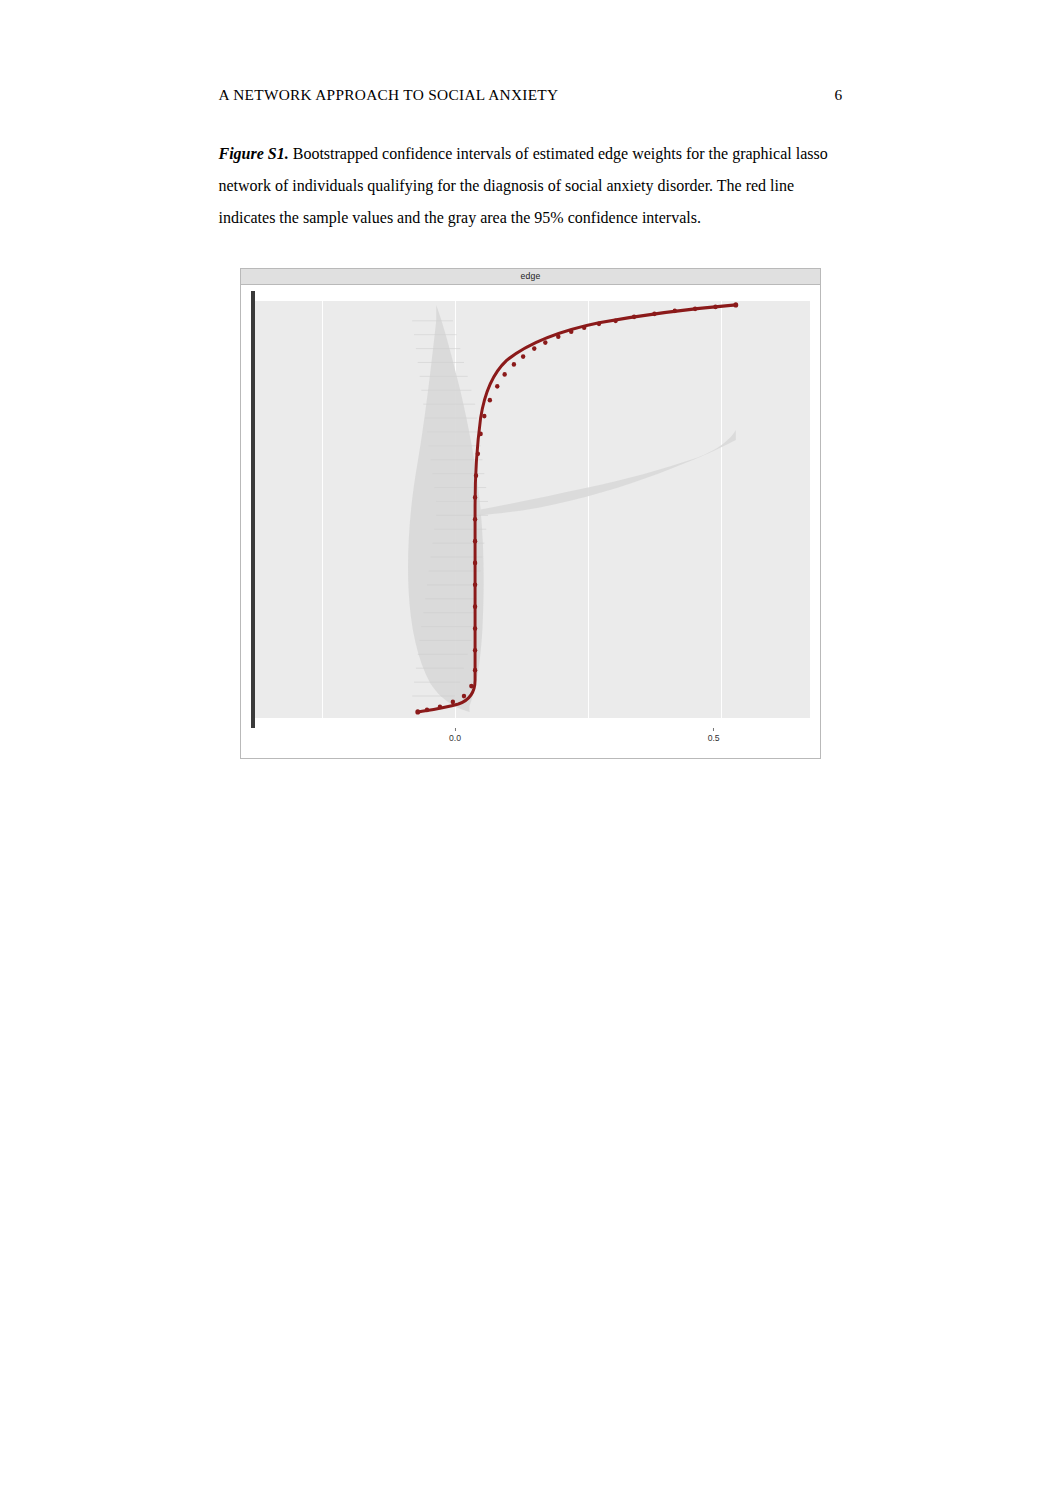A Network Approach to Social Anxiety 6
Figure S1. Bootstrapped confidence intervals of estimated edge weights for the graphical lasso network of individuals qualifying for the diagnosis of social anxiety disorder. The red line indicates the sample values and the gray area the 95% confidence intervals.
edge
0.0
0.5